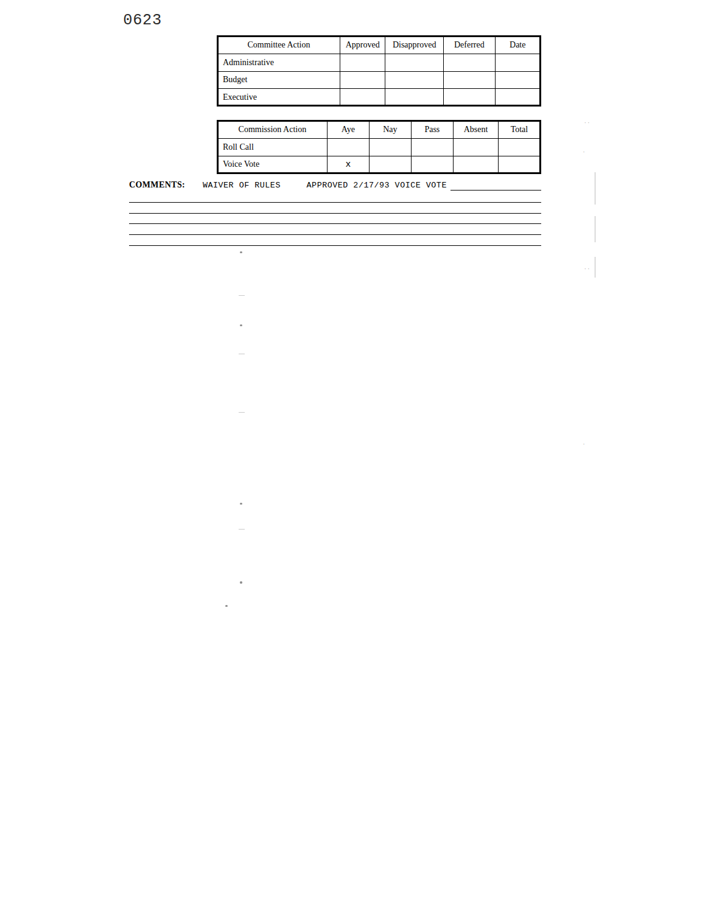0623
| Committee Action | Approved | Disapproved | Deferred | Date |
| --- | --- | --- | --- | --- |
| Administrative | | | | |
| Budget | | | | |
| Executive | | | | |
| Commission Action | Aye | Nay | Pass | Absent | Total |
| --- | --- | --- | --- | --- | --- |
| Roll Call | | | | | |
| Voice Vote | x | | | | |
COMMENTS: WAIVER OF RULES APPROVED 2/17/93 VOICE VOTE
· ·
·
· ·
·